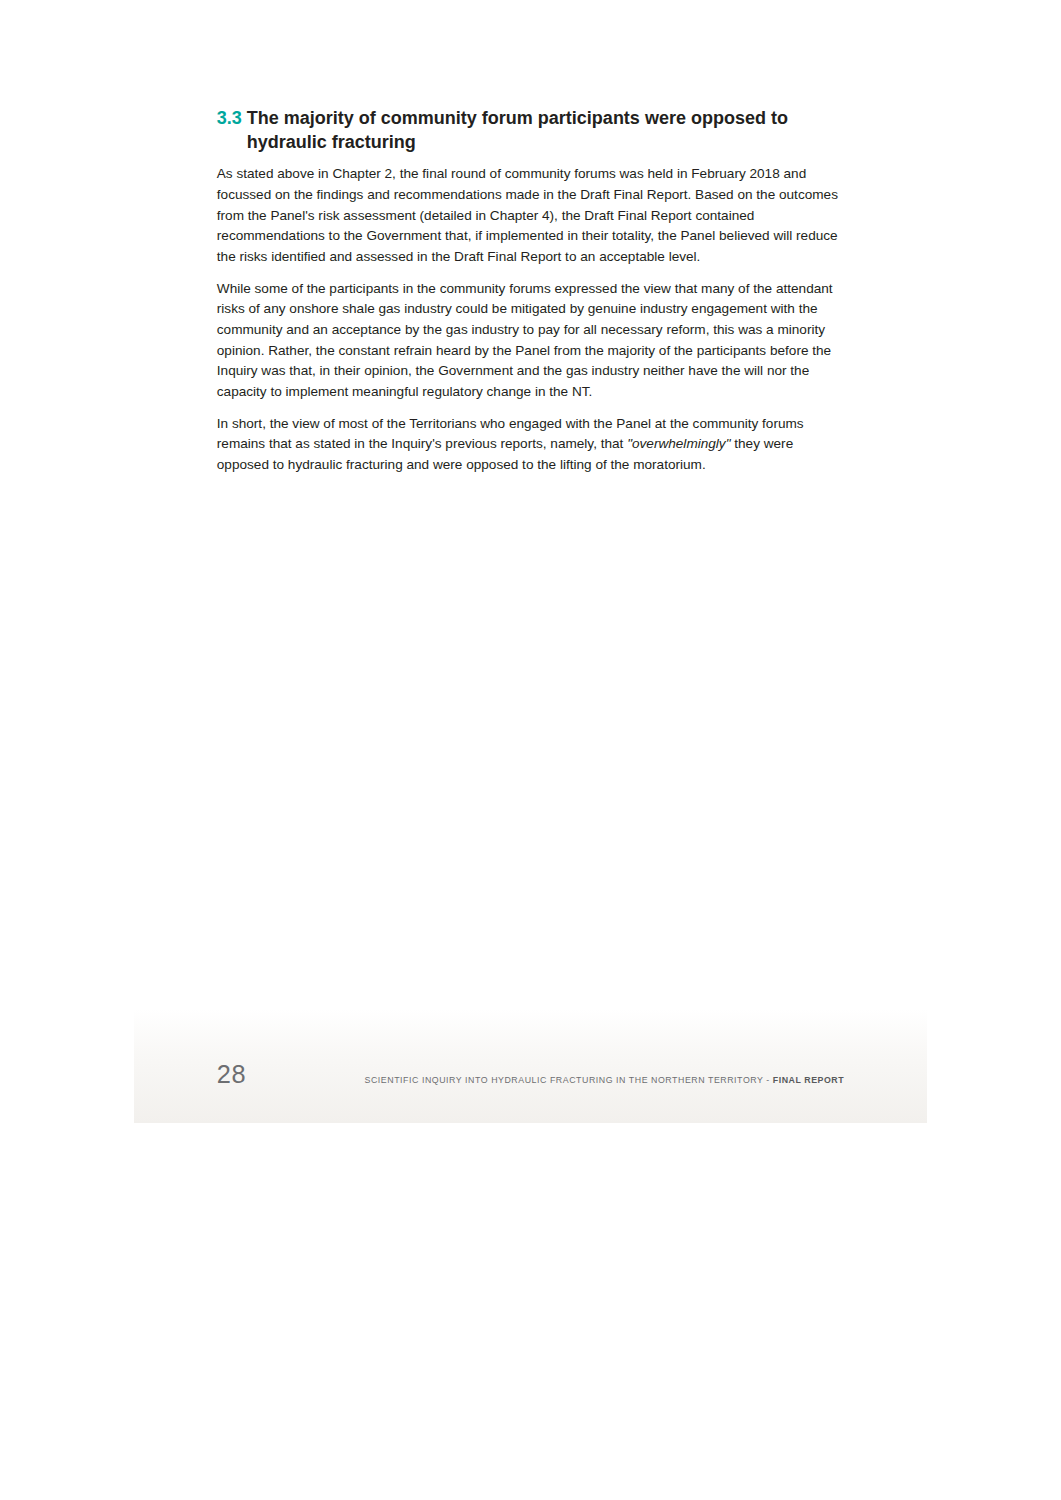3.3 The majority of community forum participants were opposed to hydraulic fracturing
As stated above in Chapter 2, the final round of community forums was held in February 2018 and focussed on the findings and recommendations made in the Draft Final Report. Based on the outcomes from the Panel's risk assessment (detailed in Chapter 4), the Draft Final Report contained recommendations to the Government that, if implemented in their totality, the Panel believed will reduce the risks identified and assessed in the Draft Final Report to an acceptable level.
While some of the participants in the community forums expressed the view that many of the attendant risks of any onshore shale gas industry could be mitigated by genuine industry engagement with the community and an acceptance by the gas industry to pay for all necessary reform, this was a minority opinion. Rather, the constant refrain heard by the Panel from the majority of the participants before the Inquiry was that, in their opinion, the Government and the gas industry neither have the will nor the capacity to implement meaningful regulatory change in the NT.
In short, the view of most of the Territorians who engaged with the Panel at the community forums remains that as stated in the Inquiry's previous reports, namely, that "overwhelmingly" they were opposed to hydraulic fracturing and were opposed to the lifting of the moratorium.
28 Scientific Inquiry into Hydraulic Fracturing in the Northern Territory - Final Report